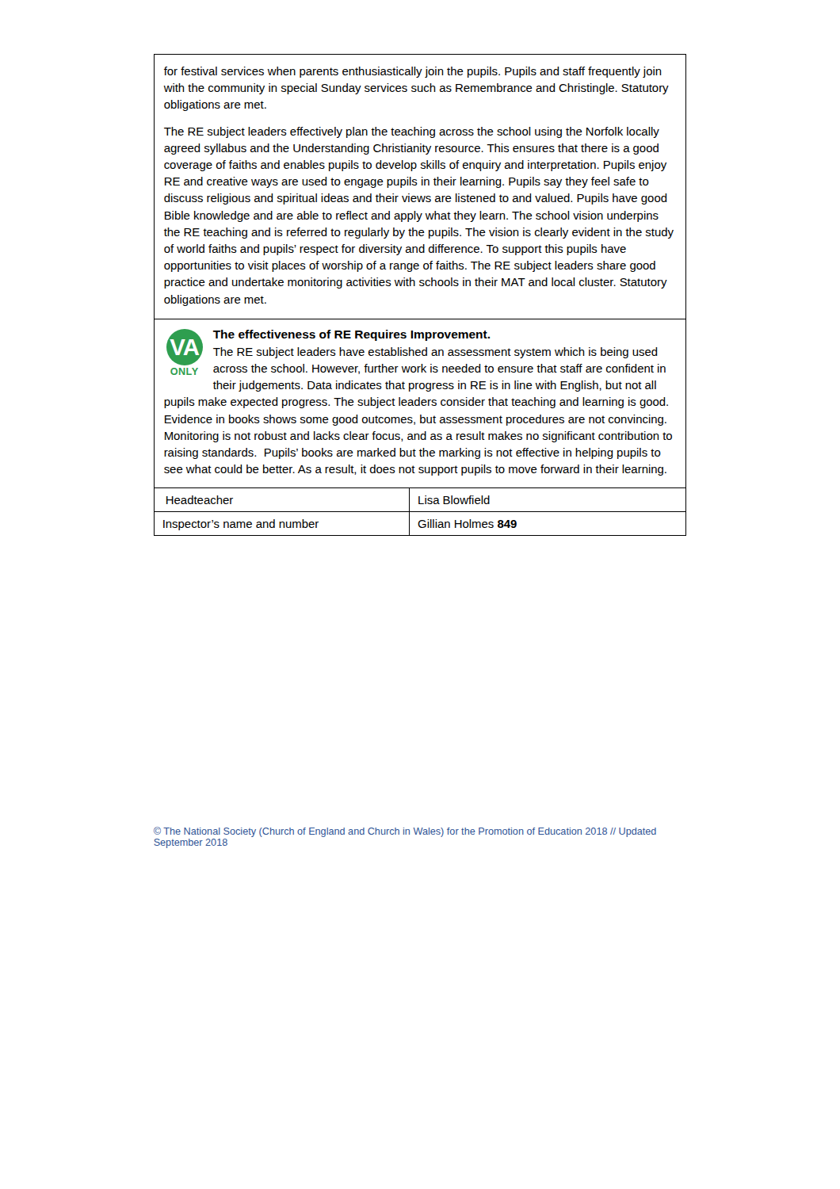for festival services when parents enthusiastically join the pupils. Pupils and staff frequently join with the community in special Sunday services such as Remembrance and Christingle. Statutory obligations are met.
The RE subject leaders effectively plan the teaching across the school using the Norfolk locally agreed syllabus and the Understanding Christianity resource. This ensures that there is a good coverage of faiths and enables pupils to develop skills of enquiry and interpretation. Pupils enjoy RE and creative ways are used to engage pupils in their learning. Pupils say they feel safe to discuss religious and spiritual ideas and their views are listened to and valued. Pupils have good Bible knowledge and are able to reflect and apply what they learn. The school vision underpins the RE teaching and is referred to regularly by the pupils. The vision is clearly evident in the study of world faiths and pupils’ respect for diversity and difference. To support this pupils have opportunities to visit places of worship of a range of faiths. The RE subject leaders share good practice and undertake monitoring activities with schools in their MAT and local cluster. Statutory obligations are met.
VA
ONLY
The effectiveness of RE Requires Improvement.
The RE subject leaders have established an assessment system which is being used across the school. However, further work is needed to ensure that staff are confident in their judgements. Data indicates that progress in RE is in line with English, but not all pupils make expected progress. The subject leaders consider that teaching and learning is good. Evidence in books shows some good outcomes, but assessment procedures are not convincing. Monitoring is not robust and lacks clear focus, and as a result makes no significant contribution to raising standards. Pupils’ books are marked but the marking is not effective in helping pupils to see what could be better. As a result, it does not support pupils to move forward in their learning.
| Headteacher | Lisa Blowfield |
| Inspector’s name and number | Gillian Holmes 849 |
© The National Society (Church of England and Church in Wales) for the Promotion of Education 2018 // Updated September 2018